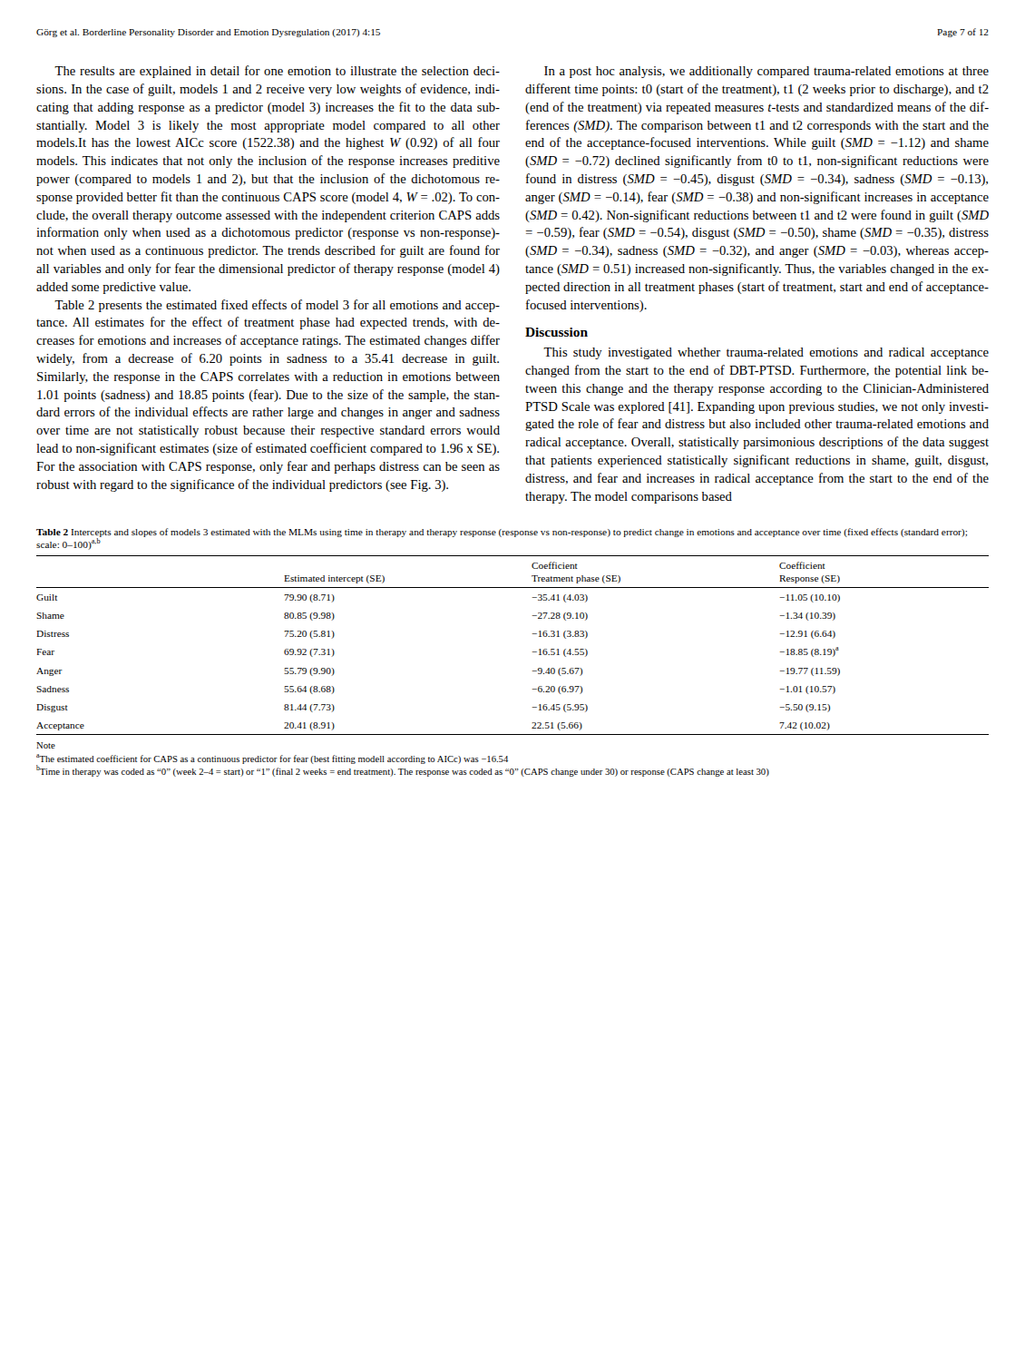Görg et al. Borderline Personality Disorder and Emotion Dysregulation (2017) 4:15
Page 7 of 12
The results are explained in detail for one emotion to illustrate the selection decisions. In the case of guilt, models 1 and 2 receive very low weights of evidence, indicating that adding response as a predictor (model 3) increases the fit to the data substantially. Model 3 is likely the most appropriate model compared to all other models.It has the lowest AICc score (1522.38) and the highest W (0.92) of all four models. This indicates that not only the inclusion of the response increases preditive power (compared to models 1 and 2), but that the inclusion of the dichotomous response provided better fit than the continuous CAPS score (model 4, W = .02). To conclude, the overall therapy outcome assessed with the independent criterion CAPS adds information only when used as a dichotomous predictor (response vs non-response)-not when used as a continuous predictor. The trends described for guilt are found for all variables and only for fear the dimensional predictor of therapy response (model 4) added some predictive value.
Table 2 presents the estimated fixed effects of model 3 for all emotions and acceptance. All estimates for the effect of treatment phase had expected trends, with decreases for emotions and increases of acceptance ratings. The estimated changes differ widely, from a decrease of 6.20 points in sadness to a 35.41 decrease in guilt. Similarly, the response in the CAPS correlates with a reduction in emotions between 1.01 points (sadness) and 18.85 points (fear). Due to the size of the sample, the standard errors of the individual effects are rather large and changes in anger and sadness over time are not statistically robust because their respective standard errors would lead to non-significant estimates (size of estimated coefficient compared to 1.96 x SE). For the association with CAPS response, only fear and perhaps distress can be seen as robust with regard to the significance of the individual predictors (see Fig. 3).
In a post hoc analysis, we additionally compared trauma-related emotions at three different time points: t0 (start of the treatment), t1 (2 weeks prior to discharge), and t2 (end of the treatment) via repeated measures t-tests and standardized means of the differences (SMD). The comparison between t1 and t2 corresponds with the start and the end of the acceptance-focused interventions. While guilt (SMD = −1.12) and shame (SMD = −0.72) declined significantly from t0 to t1, non-significant reductions were found in distress (SMD = −0.45), disgust (SMD = −0.34), sadness (SMD = −0.13), anger (SMD = −0.14), fear (SMD = −0.38) and non-significant increases in acceptance (SMD = 0.42). Non-significant reductions between t1 and t2 were found in guilt (SMD = −0.59), fear (SMD = −0.54), disgust (SMD = −0.50), shame (SMD = −0.35), distress (SMD = −0.34), sadness (SMD = −0.32), and anger (SMD = −0.03), whereas acceptance (SMD = 0.51) increased non-significantly. Thus, the variables changed in the expected direction in all treatment phases (start of treatment, start and end of acceptance-focused interventions).
Discussion
This study investigated whether trauma-related emotions and radical acceptance changed from the start to the end of DBT-PTSD. Furthermore, the potential link between this change and the therapy response according to the Clinician-Administered PTSD Scale was explored [41]. Expanding upon previous studies, we not only investigated the role of fear and distress but also included other trauma-related emotions and radical acceptance. Overall, statistically parsimonious descriptions of the data suggest that patients experienced statistically significant reductions in shame, guilt, disgust, distress, and fear and increases in radical acceptance from the start to the end of the therapy. The model comparisons based
Table 2 Intercepts and slopes of models 3 estimated with the MLMs using time in therapy and therapy response (response vs non-response) to predict change in emotions and acceptance over time (fixed effects (standard error); scale: 0–100)a,b
| | Estimated intercept (SE) | Coefficient Treatment phase (SE) | Coefficient Response (SE) |
| --- | --- | --- | --- |
| Guilt | 79.90 (8.71) | −35.41 (4.03) | −11.05 (10.10) |
| Shame | 80.85 (9.98) | −27.28 (9.10) | −1.34 (10.39) |
| Distress | 75.20 (5.81) | −16.31 (3.83) | −12.91 (6.64) |
| Fear | 69.92 (7.31) | −16.51 (4.55) | −18.85 (8.19) a |
| Anger | 55.79 (9.90) | −9.40 (5.67) | −19.77 (11.59) |
| Sadness | 55.64 (8.68) | −6.20 (6.97) | −1.01 (10.57) |
| Disgust | 81.44 (7.73) | −16.45 (5.95) | −5.50 (9.15) |
| Acceptance | 20.41 (8.91) | 22.51 (5.66) | 7.42 (10.02) |
Note
aThe estimated coefficient for CAPS as a continuous predictor for fear (best fitting modell according to AICc) was −16.54
bTime in therapy was coded as “0” (week 2–4 = start) or “1” (final 2 weeks = end treatment). The response was coded as “0” (CAPS change under 30) or response (CAPS change at least 30)